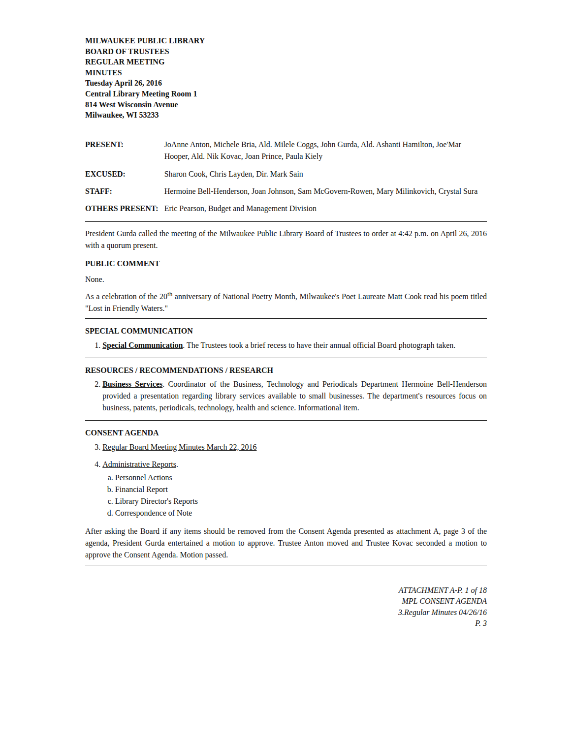MILWAUKEE PUBLIC LIBRARY
BOARD OF TRUSTEES
REGULAR MEETING
MINUTES
Tuesday April 26, 2016
Central Library Meeting Room 1
814 West Wisconsin Avenue
Milwaukee, WI 53233
| PRESENT: | JoAnne Anton, Michele Bria, Ald. Milele Coggs, John Gurda, Ald. Ashanti Hamilton, Joe'Mar Hooper, Ald. Nik Kovac, Joan Prince, Paula Kiely |
| EXCUSED: | Sharon Cook, Chris Layden, Dir. Mark Sain |
| STAFF: | Hermoine Bell-Henderson, Joan Johnson, Sam McGovern-Rowen, Mary Milinkovich, Crystal Sura |
| OTHERS PRESENT: | Eric Pearson, Budget and Management Division |
President Gurda called the meeting of the Milwaukee Public Library Board of Trustees to order at 4:42 p.m. on April 26, 2016 with a quorum present.
Public Comment
None.
As a celebration of the 20th anniversary of National Poetry Month, Milwaukee's Poet Laureate Matt Cook read his poem titled "Lost in Friendly Waters."
Special Communication
Special Communication. The Trustees took a brief recess to have their annual official Board photograph taken.
Resources / Recommendations / Research
Business Services. Coordinator of the Business, Technology and Periodicals Department Hermoine Bell-Henderson provided a presentation regarding library services available to small businesses. The department's resources focus on business, patents, periodicals, technology, health and science. Informational item.
Consent Agenda
Regular Board Meeting Minutes March 22, 2016
Administrative Reports.
Personnel Actions
Financial Report
Library Director's Reports
Correspondence of Note
After asking the Board if any items should be removed from the Consent Agenda presented as attachment A, page 3 of the agenda, President Gurda entertained a motion to approve. Trustee Anton moved and Trustee Kovac seconded a motion to approve the Consent Agenda. Motion passed.
ATTACHMENT A-P. 1 of 18
MPL CONSENT AGENDA
3.Regular Minutes 04/26/16
P. 3